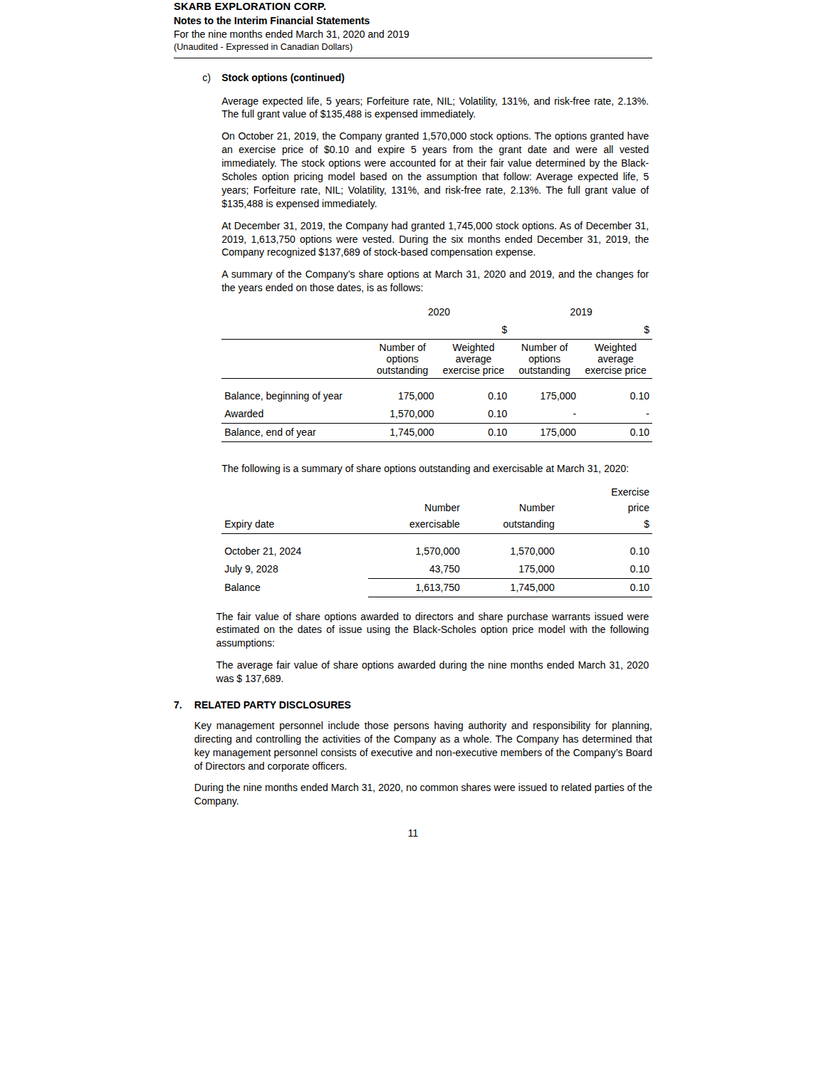SKARB EXPLORATION CORP.
Notes to the Interim Financial Statements
For the nine months ended March 31, 2020 and 2019
(Unaudited - Expressed in Canadian Dollars)
c) Stock options (continued)
Average expected life, 5 years; Forfeiture rate, NIL; Volatility, 131%, and risk-free rate, 2.13%. The full grant value of $135,488 is expensed immediately.
On October 21, 2019, the Company granted 1,570,000 stock options. The options granted have an exercise price of $0.10 and expire 5 years from the grant date and were all vested immediately. The stock options were accounted for at their fair value determined by the Black-Scholes option pricing model based on the assumption that follow: Average expected life, 5 years; Forfeiture rate, NIL; Volatility, 131%, and risk-free rate, 2.13%. The full grant value of $135,488 is expensed immediately.
At December 31, 2019, the Company had granted 1,745,000 stock options. As of December 31, 2019, 1,613,750 options were vested. During the six months ended December 31, 2019, the Company recognized $137,689 of stock-based compensation expense.
A summary of the Company’s share options at March 31, 2020 and 2019, and the changes for the years ended on those dates, is as follows:
| | 2020 | 2019 |
| | | $ | | $ |
| | Number of options outstanding | Weighted average exercise price | Number of options outstanding | Weighted average exercise price |
| Balance, beginning of year | 175,000 | 0.10 | 175,000 | 0.10 |
| Awarded | 1,570,000 | 0.10 | - | - |
| Balance, end of year | 1,745,000 | 0.10 | 175,000 | 0.10 |
The following is a summary of share options outstanding and exercisable at March 31, 2020:
| | | | Exercise |
| | Number | Number | price |
| Expiry date | exercisable | outstanding | $ |
| October 21, 2024 | 1,570,000 | 1,570,000 | 0.10 |
| July 9, 2028 | 43,750 | 175,000 | 0.10 |
| Balance | 1,613,750 | 1,745,000 | 0.10 |
The fair value of share options awarded to directors and share purchase warrants issued were estimated on the dates of issue using the Black-Scholes option price model with the following assumptions:
The average fair value of share options awarded during the nine months ended March 31, 2020 was $ 137,689.
7. RELATED PARTY DISCLOSURES
Key management personnel include those persons having authority and responsibility for planning, directing and controlling the activities of the Company as a whole. The Company has determined that key management personnel consists of executive and non-executive members of the Company’s Board of Directors and corporate officers.
During the nine months ended March 31, 2020, no common shares were issued to related parties of the Company.
11